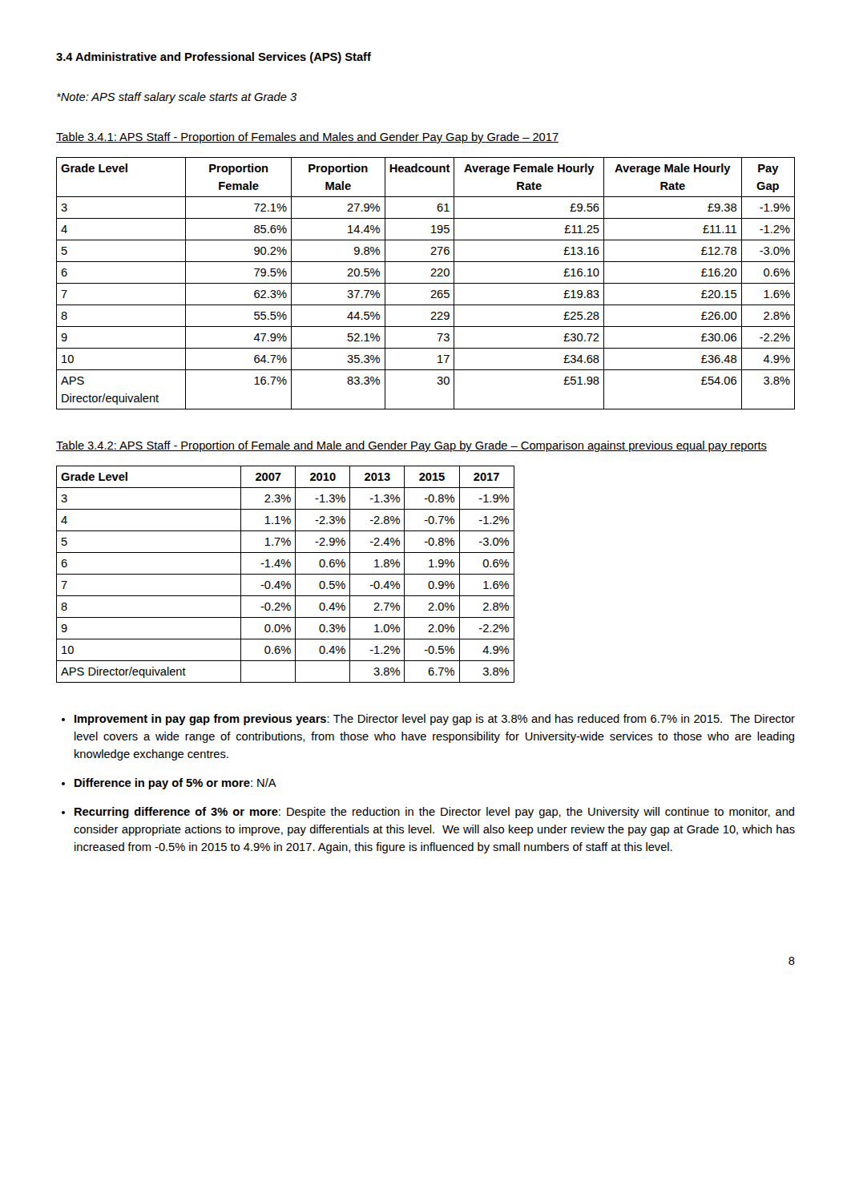3.4 Administrative and Professional Services (APS) Staff
*Note: APS staff salary scale starts at Grade 3
Table 3.4.1: APS Staff - Proportion of Females and Males and Gender Pay Gap by Grade – 2017
| Grade Level | Proportion Female | Proportion Male | Headcount | Average Female Hourly Rate | Average Male Hourly Rate | Pay Gap |
| --- | --- | --- | --- | --- | --- | --- |
| 3 | 72.1% | 27.9% | 61 | £9.56 | £9.38 | -1.9% |
| 4 | 85.6% | 14.4% | 195 | £11.25 | £11.11 | -1.2% |
| 5 | 90.2% | 9.8% | 276 | £13.16 | £12.78 | -3.0% |
| 6 | 79.5% | 20.5% | 220 | £16.10 | £16.20 | 0.6% |
| 7 | 62.3% | 37.7% | 265 | £19.83 | £20.15 | 1.6% |
| 8 | 55.5% | 44.5% | 229 | £25.28 | £26.00 | 2.8% |
| 9 | 47.9% | 52.1% | 73 | £30.72 | £30.06 | -2.2% |
| 10 | 64.7% | 35.3% | 17 | £34.68 | £36.48 | 4.9% |
| APS Director/equivalent | 16.7% | 83.3% | 30 | £51.98 | £54.06 | 3.8% |
Table 3.4.2: APS Staff - Proportion of Female and Male and Gender Pay Gap by Grade – Comparison against previous equal pay reports
| Grade Level | 2007 | 2010 | 2013 | 2015 | 2017 |
| --- | --- | --- | --- | --- | --- |
| 3 | 2.3% | -1.3% | -1.3% | -0.8% | -1.9% |
| 4 | 1.1% | -2.3% | -2.8% | -0.7% | -1.2% |
| 5 | 1.7% | -2.9% | -2.4% | -0.8% | -3.0% |
| 6 | -1.4% | 0.6% | 1.8% | 1.9% | 0.6% |
| 7 | -0.4% | 0.5% | -0.4% | 0.9% | 1.6% |
| 8 | -0.2% | 0.4% | 2.7% | 2.0% | 2.8% |
| 9 | 0.0% | 0.3% | 1.0% | 2.0% | -2.2% |
| 10 | 0.6% | 0.4% | -1.2% | -0.5% | 4.9% |
| APS Director/equivalent | | | 3.8% | 6.7% | 3.8% |
Improvement in pay gap from previous years: The Director level pay gap is at 3.8% and has reduced from 6.7% in 2015. The Director level covers a wide range of contributions, from those who have responsibility for University-wide services to those who are leading knowledge exchange centres.
Difference in pay of 5% or more: N/A
Recurring difference of 3% or more: Despite the reduction in the Director level pay gap, the University will continue to monitor, and consider appropriate actions to improve, pay differentials at this level. We will also keep under review the pay gap at Grade 10, which has increased from -0.5% in 2015 to 4.9% in 2017. Again, this figure is influenced by small numbers of staff at this level.
8